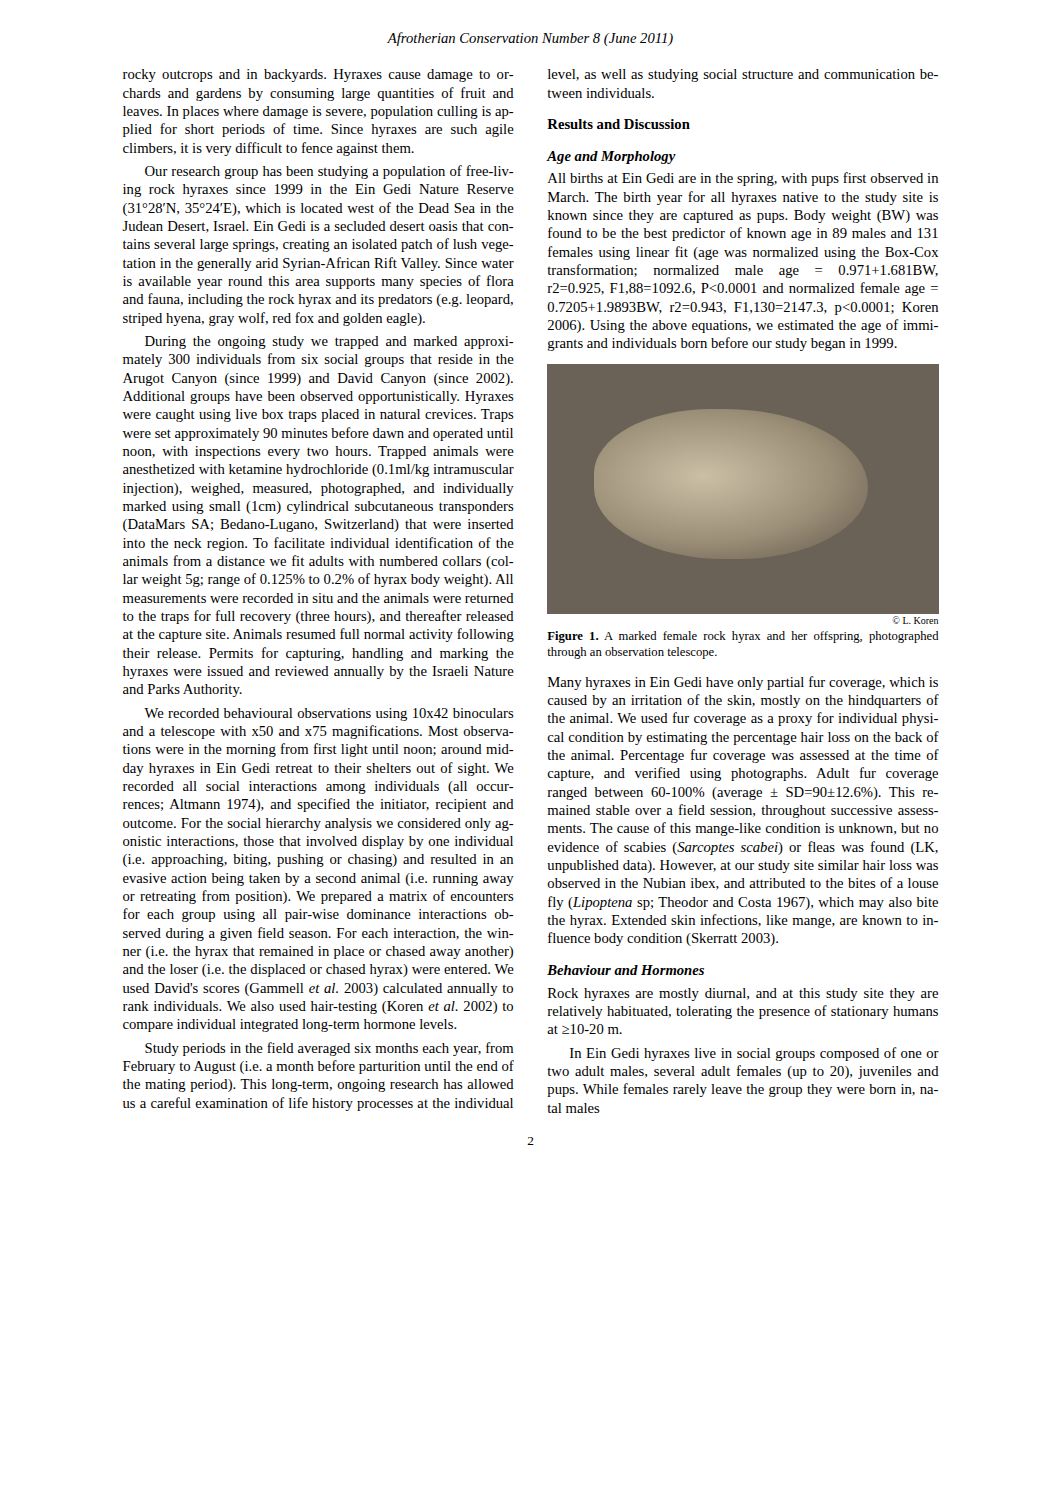Afrotherian Conservation Number 8 (June 2011)
rocky outcrops and in backyards. Hyraxes cause damage to orchards and gardens by consuming large quantities of fruit and leaves. In places where damage is severe, population culling is applied for short periods of time. Since hyraxes are such agile climbers, it is very difficult to fence against them.
Our research group has been studying a population of free-living rock hyraxes since 1999 in the Ein Gedi Nature Reserve (31°28′N, 35°24′E), which is located west of the Dead Sea in the Judean Desert, Israel. Ein Gedi is a secluded desert oasis that contains several large springs, creating an isolated patch of lush vegetation in the generally arid Syrian-African Rift Valley. Since water is available year round this area supports many species of flora and fauna, including the rock hyrax and its predators (e.g. leopard, striped hyena, gray wolf, red fox and golden eagle).
During the ongoing study we trapped and marked approximately 300 individuals from six social groups that reside in the Arugot Canyon (since 1999) and David Canyon (since 2002). Additional groups have been observed opportunistically. Hyraxes were caught using live box traps placed in natural crevices. Traps were set approximately 90 minutes before dawn and operated until noon, with inspections every two hours. Trapped animals were anesthetized with ketamine hydrochloride (0.1ml/kg intramuscular injection), weighed, measured, photographed, and individually marked using small (1cm) cylindrical subcutaneous transponders (DataMars SA; Bedano-Lugano, Switzerland) that were inserted into the neck region. To facilitate individual identification of the animals from a distance we fit adults with numbered collars (collar weight 5g; range of 0.125% to 0.2% of hyrax body weight). All measurements were recorded in situ and the animals were returned to the traps for full recovery (three hours), and thereafter released at the capture site. Animals resumed full normal activity following their release. Permits for capturing, handling and marking the hyraxes were issued and reviewed annually by the Israeli Nature and Parks Authority.
We recorded behavioural observations using 10x42 binoculars and a telescope with x50 and x75 magnifications. Most observations were in the morning from first light until noon; around midday hyraxes in Ein Gedi retreat to their shelters out of sight. We recorded all social interactions among individuals (all occurrences; Altmann 1974), and specified the initiator, recipient and outcome. For the social hierarchy analysis we considered only agonistic interactions, those that involved display by one individual (i.e. approaching, biting, pushing or chasing) and resulted in an evasive action being taken by a second animal (i.e. running away or retreating from position). We prepared a matrix of encounters for each group using all pair-wise dominance interactions observed during a given field season. For each interaction, the winner (i.e. the hyrax that remained in place or chased away another) and the loser (i.e. the displaced or chased hyrax) were entered. We used David's scores (Gammell et al. 2003) calculated annually to rank individuals. We also used hair-testing (Koren et al. 2002) to compare individual integrated long-term hormone levels.
Study periods in the field averaged six months each year, from February to August (i.e. a month before parturition until the end of the mating period). This long-term, ongoing research has allowed us a careful examination of life history processes at the individual level, as well as studying social structure and communication between individuals.
Results and Discussion
Age and Morphology
All births at Ein Gedi are in the spring, with pups first observed in March. The birth year for all hyraxes native to the study site is known since they are captured as pups. Body weight (BW) was found to be the best predictor of known age in 89 males and 131 females using linear fit (age was normalized using the Box-Cox transformation; normalized male age = 0.971+1.681BW, r2=0.925, F1,88=1092.6, P<0.0001 and normalized female age = 0.7205+1.9893BW, r2=0.943, F1,130=2147.3, p<0.0001; Koren 2006). Using the above equations, we estimated the age of immigrants and individuals born before our study began in 1999.
© L. Koren
Figure 1. A marked female rock hyrax and her offspring, photographed through an observation telescope.
Many hyraxes in Ein Gedi have only partial fur coverage, which is caused by an irritation of the skin, mostly on the hindquarters of the animal. We used fur coverage as a proxy for individual physical condition by estimating the percentage hair loss on the back of the animal. Percentage fur coverage was assessed at the time of capture, and verified using photographs. Adult fur coverage ranged between 60-100% (average ± SD=90±12.6%). This remained stable over a field session, throughout successive assessments. The cause of this mange-like condition is unknown, but no evidence of scabies (Sarcoptes scabei) or fleas was found (LK, unpublished data). However, at our study site similar hair loss was observed in the Nubian ibex, and attributed to the bites of a louse fly (Lipoptena sp; Theodor and Costa 1967), which may also bite the hyrax. Extended skin infections, like mange, are known to influence body condition (Skerratt 2003).
Behaviour and Hormones
Rock hyraxes are mostly diurnal, and at this study site they are relatively habituated, tolerating the presence of stationary humans at ≥10-20 m.
In Ein Gedi hyraxes live in social groups composed of one or two adult males, several adult females (up to 20), juveniles and pups. While females rarely leave the group they were born in, natal males
2